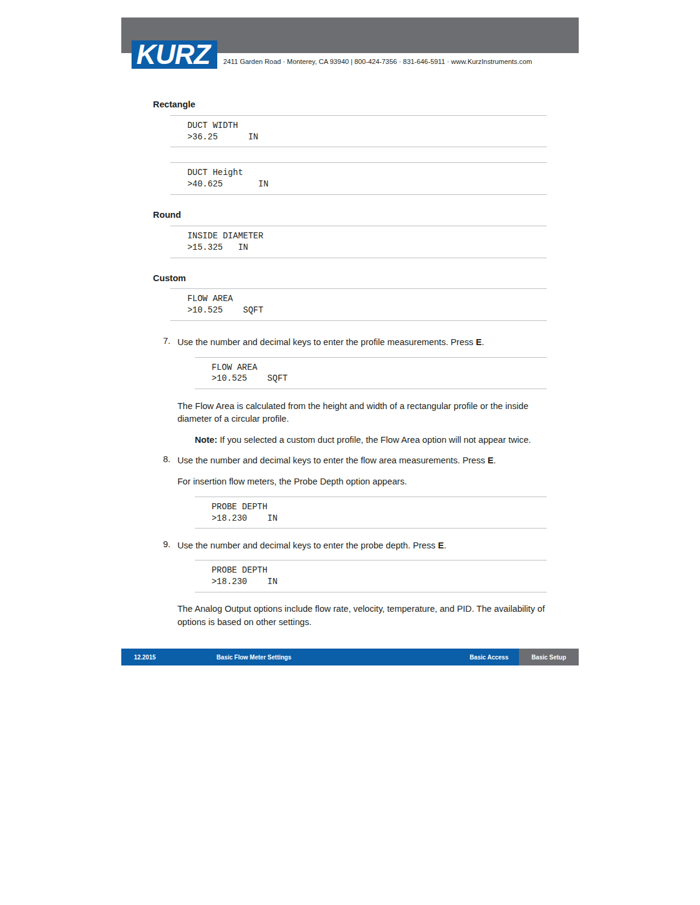KURZ 2411 Garden Road · Monterey, CA 93940 | 800-424-7356 · 831-646-5911 · www.KurzInstruments.com
Rectangle
DUCT WIDTH >36.25 IN
DUCT Height >40.625 IN
Round
INSIDE DIAMETER >15.325 IN
Custom
FLOW AREA >10.525 SQFT
7.
Use the number and decimal keys to enter the profile measurements. Press E.
FLOW AREA >10.525 SQFT
The Flow Area is calculated from the height and width of a rectangular profile or the inside diameter of a circular profile.
Note: If you selected a custom duct profile, the Flow Area option will not appear twice.
8.
Use the number and decimal keys to enter the flow area measurements. Press E.
For insertion flow meters, the Probe Depth option appears.
PROBE DEPTH >18.230 IN
9.
Use the number and decimal keys to enter the probe depth. Press E.
PROBE DEPTH >18.230 IN
The Analog Output options include flow rate, velocity, temperature, and PID. The availability of options is based on other settings.
12.2015 Basic Flow Meter Settings
Basic Access
Basic Setup